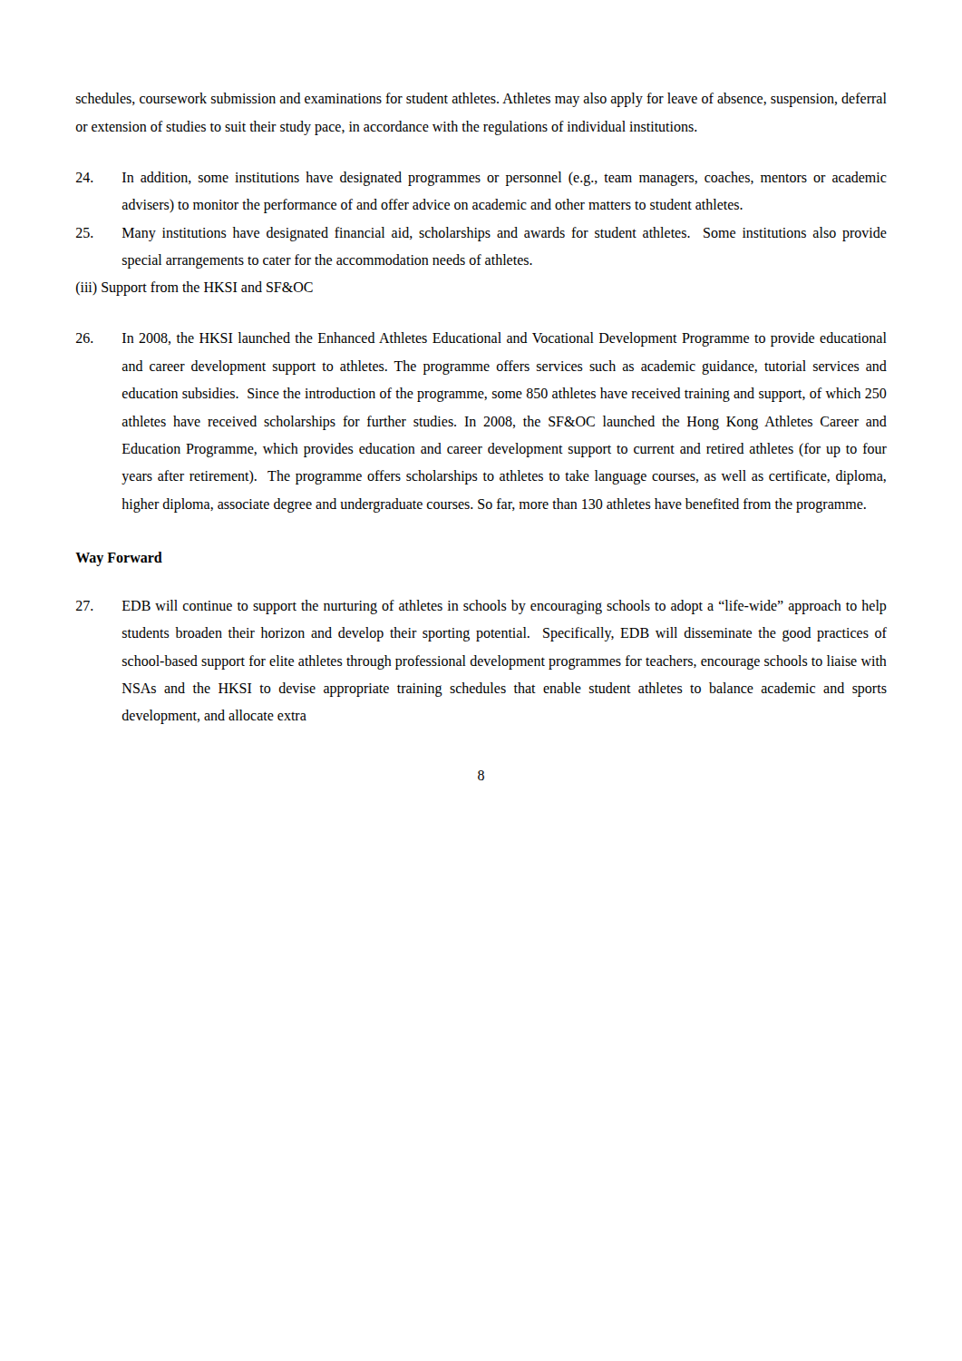schedules, coursework submission and examinations for student athletes. Athletes may also apply for leave of absence, suspension, deferral or extension of studies to suit their study pace, in accordance with the regulations of individual institutions.
24.
In addition, some institutions have designated programmes or personnel (e.g., team managers, coaches, mentors or academic advisers) to monitor the performance of and offer advice on academic and other matters to student athletes.
25.
Many institutions have designated financial aid, scholarships and awards for student athletes. Some institutions also provide special arrangements to cater for the accommodation needs of athletes.
(iii) Support from the HKSI and SF&OC
26.
In 2008, the HKSI launched the Enhanced Athletes Educational and Vocational Development Programme to provide educational and career development support to athletes. The programme offers services such as academic guidance, tutorial services and education subsidies. Since the introduction of the programme, some 850 athletes have received training and support, of which 250 athletes have received scholarships for further studies. In 2008, the SF&OC launched the Hong Kong Athletes Career and Education Programme, which provides education and career development support to current and retired athletes (for up to four years after retirement). The programme offers scholarships to athletes to take language courses, as well as certificate, diploma, higher diploma, associate degree and undergraduate courses. So far, more than 130 athletes have benefited from the programme.
Way Forward
27.
EDB will continue to support the nurturing of athletes in schools by encouraging schools to adopt a “life-wide” approach to help students broaden their horizon and develop their sporting potential. Specifically, EDB will disseminate the good practices of school-based support for elite athletes through professional development programmes for teachers, encourage schools to liaise with NSAs and the HKSI to devise appropriate training schedules that enable student athletes to balance academic and sports development, and allocate extra
8